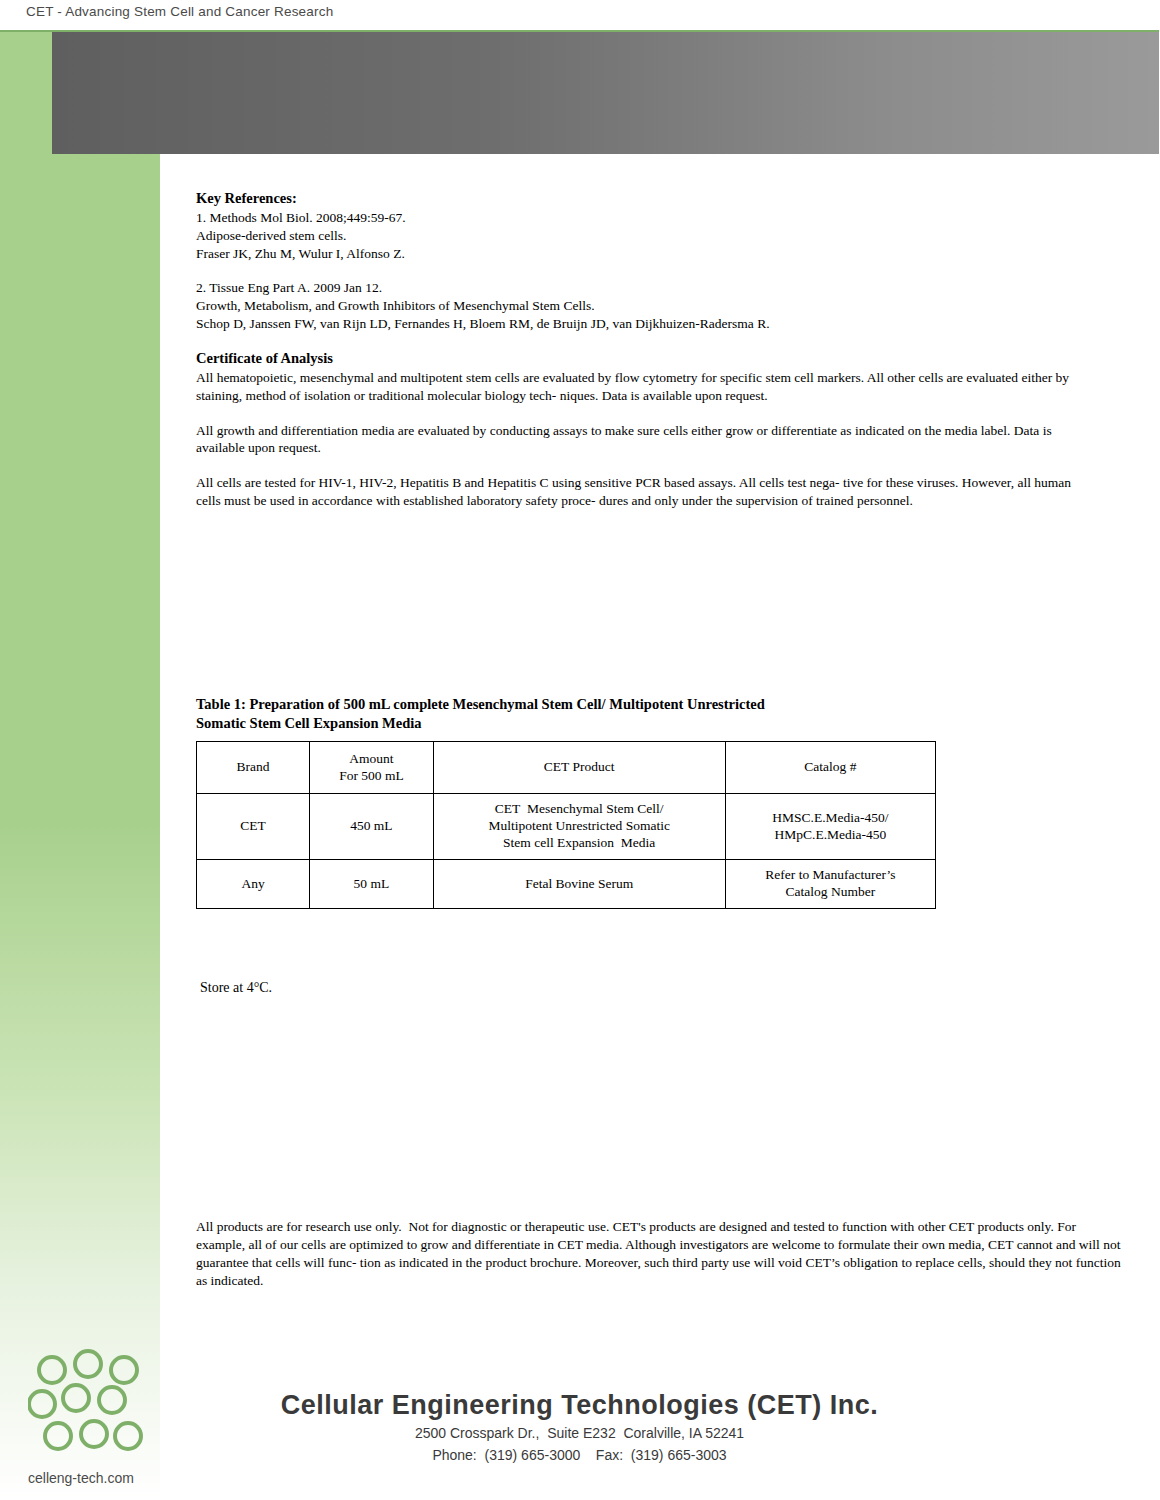CET - Advancing Stem Cell and Cancer Research
Key References:
1. Methods Mol Biol. 2008;449:59-67.
Adipose-derived stem cells.
Fraser JK, Zhu M, Wulur I, Alfonso Z.
2. Tissue Eng Part A. 2009 Jan 12.
Growth, Metabolism, and Growth Inhibitors of Mesenchymal Stem Cells.
Schop D, Janssen FW, van Rijn LD, Fernandes H, Bloem RM, de Bruijn JD, van Dijkhuizen-Radersma R.
Certificate of Analysis
All hematopoietic, mesenchymal and multipotent stem cells are evaluated by flow cytometry for specific stem cell markers. All other cells are evaluated either by staining, method of isolation or traditional molecular biology tech- niques. Data is available upon request.
All growth and differentiation media are evaluated by conducting assays to make sure cells either grow or differentiate as indicated on the media label. Data is available upon request.
All cells are tested for HIV-1, HIV-2, Hepatitis B and Hepatitis C using sensitive PCR based assays. All cells test nega- tive for these viruses. However, all human cells must be used in accordance with established laboratory safety proce- dures and only under the supervision of trained personnel.
Table 1: Preparation of 500 mL complete Mesenchymal Stem Cell/ Multipotent Unrestricted
Somatic Stem Cell Expansion Media
| Brand | Amount For 500 mL | CET Product | Catalog # |
| CET | 450 mL | CET Mesenchymal Stem Cell/ Multipotent Unrestricted Somatic Stem cell Expansion Media | HMSC.E.Media-450/ HMpC.E.Media-450 |
| Any | 50 mL | Fetal Bovine Serum | Refer to Manufacturer’s Catalog Number |
Store at 4°C.
All products are for research use only. Not for diagnostic or therapeutic use. CET's products are designed and tested to function with other CET products only. For example, all of our cells are optimized to grow and differentiate in CET media. Although investigators are welcome to formulate their own media, CET cannot and will not guarantee that cells will func- tion as indicated in the product brochure. Moreover, such third party use will void CET’s obligation to replace cells, should they not function as indicated.
Cellular Engineering Technologies (CET) Inc.
2500 Crosspark Dr., Suite E232 Coralville, IA 52241
Phone: (319) 665-3000 Fax: (319) 665-3003
celleng-tech.com